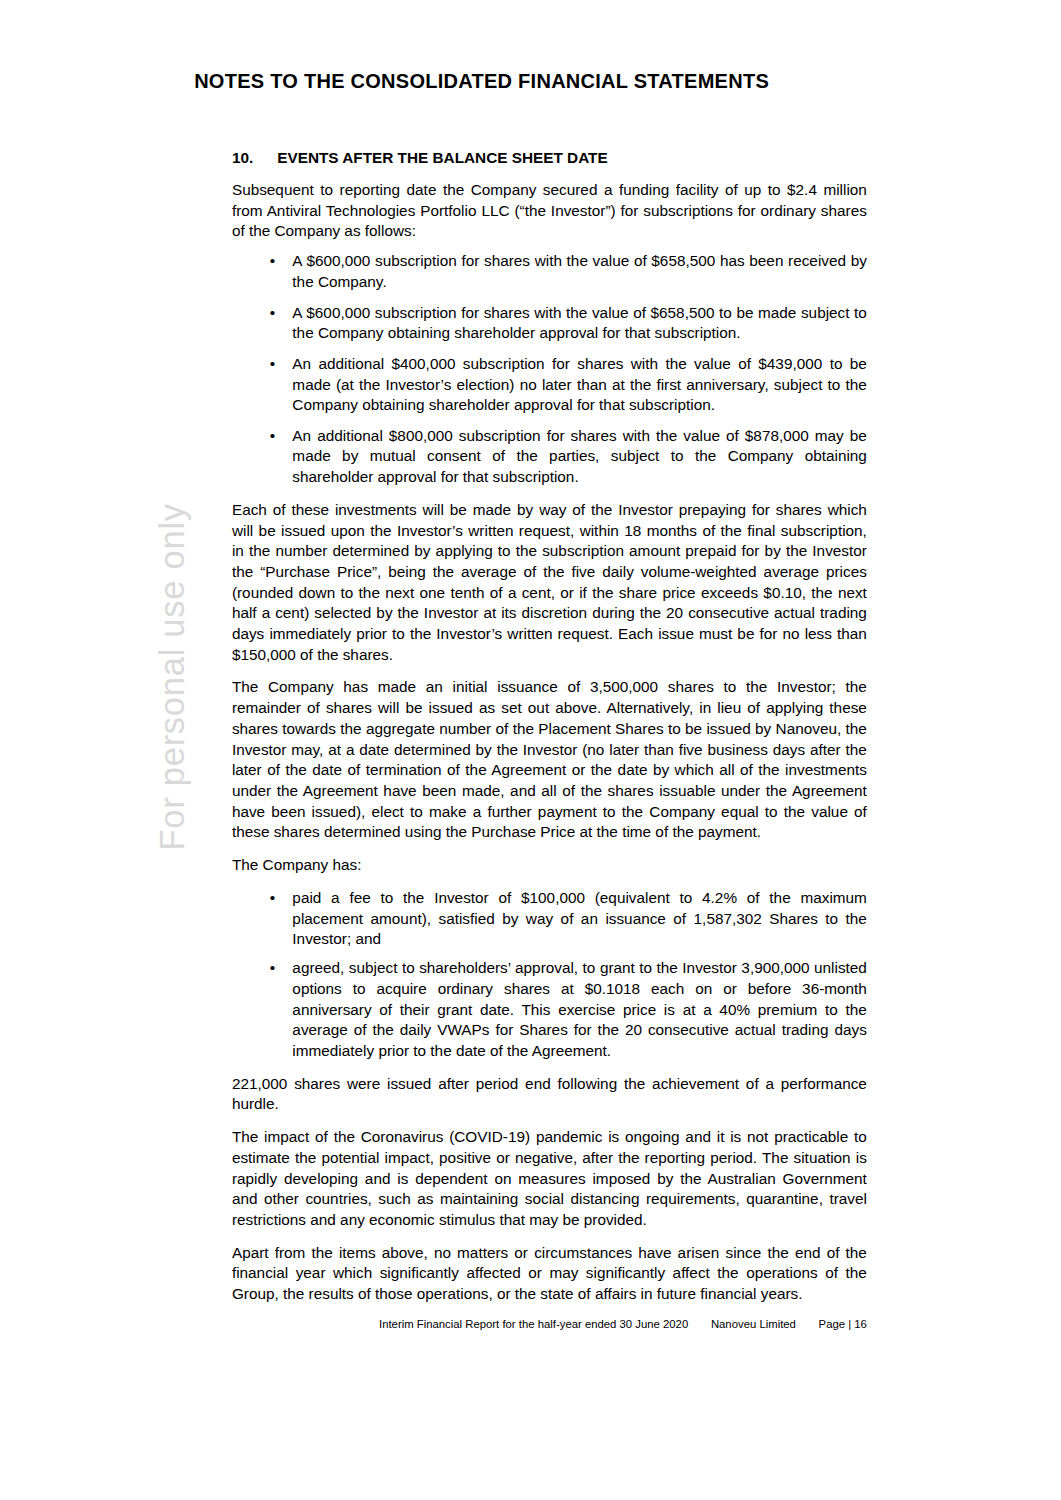For personal use only
NOTES TO THE CONSOLIDATED FINANCIAL STATEMENTS
10. EVENTS AFTER THE BALANCE SHEET DATE
Subsequent to reporting date the Company secured a funding facility of up to $2.4 million from Antiviral Technologies Portfolio LLC (“the Investor”) for subscriptions for ordinary shares of the Company as follows:
A $600,000 subscription for shares with the value of $658,500 has been received by the Company.
A $600,000 subscription for shares with the value of $658,500 to be made subject to the Company obtaining shareholder approval for that subscription.
An additional $400,000 subscription for shares with the value of $439,000 to be made (at the Investor’s election) no later than at the first anniversary, subject to the Company obtaining shareholder approval for that subscription.
An additional $800,000 subscription for shares with the value of $878,000 may be made by mutual consent of the parties, subject to the Company obtaining shareholder approval for that subscription.
Each of these investments will be made by way of the Investor prepaying for shares which will be issued upon the Investor’s written request, within 18 months of the final subscription, in the number determined by applying to the subscription amount prepaid for by the Investor the “Purchase Price”, being the average of the five daily volume-weighted average prices (rounded down to the next one tenth of a cent, or if the share price exceeds $0.10, the next half a cent) selected by the Investor at its discretion during the 20 consecutive actual trading days immediately prior to the Investor’s written request. Each issue must be for no less than $150,000 of the shares.
The Company has made an initial issuance of 3,500,000 shares to the Investor; the remainder of shares will be issued as set out above. Alternatively, in lieu of applying these shares towards the aggregate number of the Placement Shares to be issued by Nanoveu, the Investor may, at a date determined by the Investor (no later than five business days after the later of the date of termination of the Agreement or the date by which all of the investments under the Agreement have been made, and all of the shares issuable under the Agreement have been issued), elect to make a further payment to the Company equal to the value of these shares determined using the Purchase Price at the time of the payment.
The Company has:
paid a fee to the Investor of $100,000 (equivalent to 4.2% of the maximum placement amount), satisfied by way of an issuance of 1,587,302 Shares to the Investor; and
agreed, subject to shareholders’ approval, to grant to the Investor 3,900,000 unlisted options to acquire ordinary shares at $0.1018 each on or before 36-month anniversary of their grant date. This exercise price is at a 40% premium to the average of the daily VWAPs for Shares for the 20 consecutive actual trading days immediately prior to the date of the Agreement.
221,000 shares were issued after period end following the achievement of a performance hurdle.
The impact of the Coronavirus (COVID-19) pandemic is ongoing and it is not practicable to estimate the potential impact, positive or negative, after the reporting period. The situation is rapidly developing and is dependent on measures imposed by the Australian Government and other countries, such as maintaining social distancing requirements, quarantine, travel restrictions and any economic stimulus that may be provided.
Apart from the items above, no matters or circumstances have arisen since the end of the financial year which significantly affected or may significantly affect the operations of the Group, the results of those operations, or the state of affairs in future financial years.
Interim Financial Report for the half-year ended 30 June 2020 Nanoveu Limited Page | 16